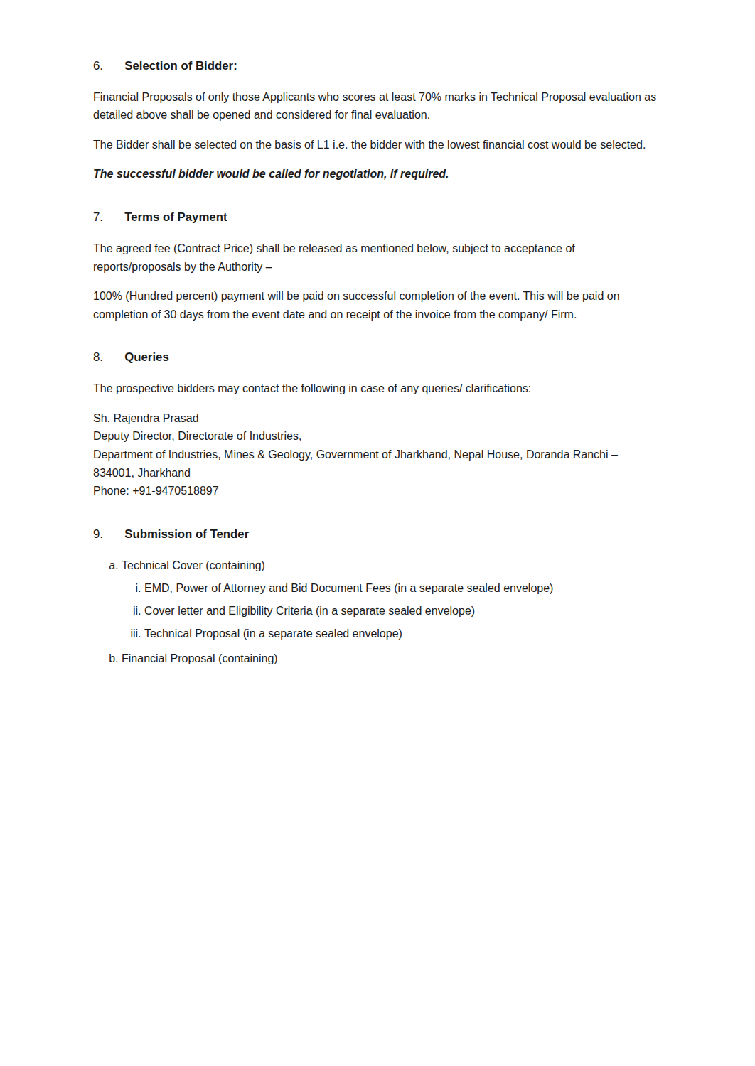6. Selection of Bidder:
Financial Proposals of only those Applicants who scores at least 70% marks in Technical Proposal evaluation as detailed above shall be opened and considered for final evaluation.
The Bidder shall be selected on the basis of L1 i.e. the bidder with the lowest financial cost would be selected.
The successful bidder would be called for negotiation, if required.
7. Terms of Payment
The agreed fee (Contract Price) shall be released as mentioned below, subject to acceptance of reports/proposals by the Authority –
100% (Hundred percent) payment will be paid on successful completion of the event. This will be paid on completion of 30 days from the event date and on receipt of the invoice from the company/ Firm.
8. Queries
The prospective bidders may contact the following in case of any queries/ clarifications:
Sh. Rajendra Prasad
Deputy Director, Directorate of Industries,
Department of Industries, Mines & Geology, Government of Jharkhand, Nepal House, Doranda Ranchi – 834001, Jharkhand
Phone: +91-9470518897
9. Submission of Tender
Technical Cover (containing)
EMD, Power of Attorney and Bid Document Fees (in a separate sealed envelope)
Cover letter and Eligibility Criteria (in a separate sealed envelope)
Technical Proposal (in a separate sealed envelope)
Financial Proposal (containing)